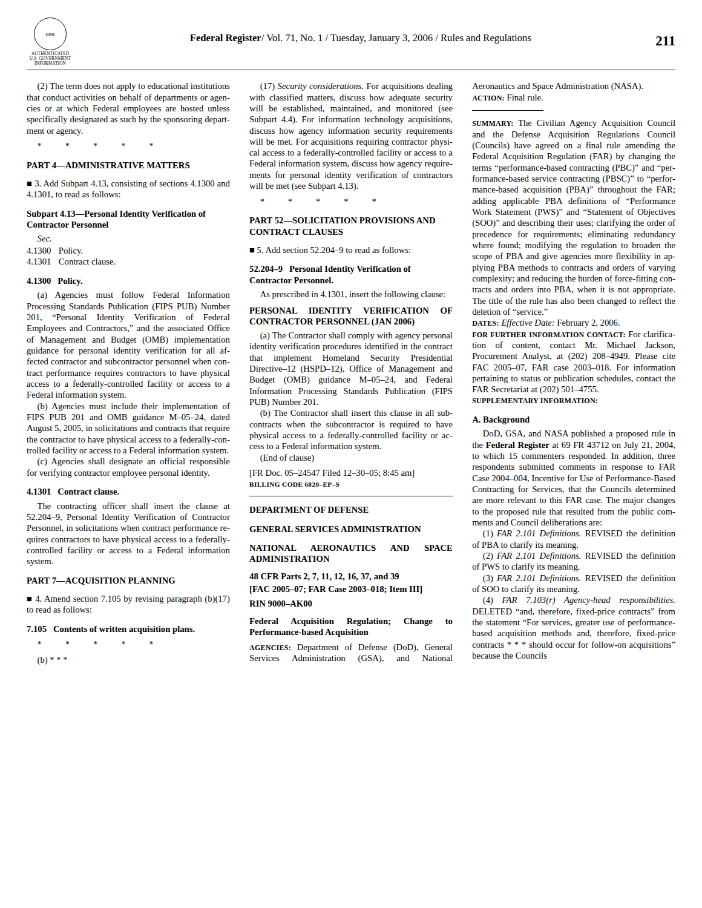GPO
AUTHENTICATED
U.S. GOVERNMENT
INFORMATION
Federal Register/ Vol. 71, No. 1 / Tuesday, January 3, 2006 / Rules and Regulations
211
(2) The term does not apply to educational institutions that conduct activities on behalf of departments or agencies or at which Federal employees are hosted unless specifically designated as such by the sponsoring department or agency.
* * * * *
PART 4—ADMINISTRATIVE MATTERS
3. Add Subpart 4.13, consisting of sections 4.1300 and 4.1301, to read as follows:
Subpart 4.13—Personal Identity Verification of Contractor Personnel
Sec.
4.1300 Policy.
4.1301 Contract clause.
4.1300 Policy.
(a) Agencies must follow Federal Information Processing Standards Publication (FIPS PUB) Number 201, “Personal Identity Verification of Federal Employees and Contractors,” and the associated Office of Management and Budget (OMB) implementation guidance for personal identity verification for all affected contractor and subcontractor personnel when contract performance requires contractors to have physical access to a federally-controlled facility or access to a Federal information system.
(b) Agencies must include their implementation of FIPS PUB 201 and OMB guidance M–05–24, dated August 5, 2005, in solicitations and contracts that require the contractor to have physical access to a federally-controlled facility or access to a Federal information system.
(c) Agencies shall designate an official responsible for verifying contractor employee personal identity.
4.1301 Contract clause.
The contracting officer shall insert the clause at 52.204–9, Personal Identity Verification of Contractor Personnel, in solicitations when contract performance requires contractors to have physical access to a federally-controlled facility or access to a Federal information system.
PART 7—ACQUISITION PLANNING
4. Amend section 7.105 by revising paragraph (b)(17) to read as follows:
7.105 Contents of written acquisition plans.
* * * * *
(b) * * *
(17) Security considerations. For acquisitions dealing with classified matters, discuss how adequate security will be established, maintained, and monitored (see Subpart 4.4). For information technology acquisitions, discuss how agency information security requirements will be met. For acquisitions requiring contractor physical access to a federally-controlled facility or access to a Federal information system, discuss how agency requirements for personal identity verification of contractors will be met (see Subpart 4.13).
* * * * *
PART 52—SOLICITATION PROVISIONS AND CONTRACT CLAUSES
5. Add section 52.204–9 to read as follows:
52.204–9 Personal Identity Verification of Contractor Personnel.
As prescribed in 4.1301, insert the following clause:
Personal Identity Verification of Contractor Personnel (Jan 2006)
(a) The Contractor shall comply with agency personal identity verification procedures identified in the contract that implement Homeland Security Presidential Directive–12 (HSPD–12), Office of Management and Budget (OMB) guidance M–05–24, and Federal Information Processing Standards Publication (FIPS PUB) Number 201.
(b) The Contractor shall insert this clause in all subcontracts when the subcontractor is required to have physical access to a federally-controlled facility or access to a Federal information system.
(End of clause)
[FR Doc. 05–24547 Filed 12–30–05; 8:45 am]
BILLING CODE 6820–EP–S
DEPARTMENT OF DEFENSE
GENERAL SERVICES ADMINISTRATION
NATIONAL AERONAUTICS AND SPACE ADMINISTRATION
48 CFR Parts 2, 7, 11, 12, 16, 37, and 39
[FAC 2005–07; FAR Case 2003–018; Item III]
RIN 9000–AK00
Federal Acquisition Regulation; Change to Performance-based Acquisition
AGENCIES: Department of Defense (DoD), General Services Administration (GSA), and National Aeronautics and Space Administration (NASA).
ACTION: Final rule.
SUMMARY: The Civilian Agency Acquisition Council and the Defense Acquisition Regulations Council (Councils) have agreed on a final rule amending the Federal Acquisition Regulation (FAR) by changing the terms “performance-based contracting (PBC)” and “performance-based service contracting (PBSC)” to “performance-based acquisition (PBA)” throughout the FAR; adding applicable PBA definitions of “Performance Work Statement (PWS)” and “Statement of Objectives (SOO)” and describing their uses; clarifying the order of precedence for requirements; eliminating redundancy where found; modifying the regulation to broaden the scope of PBA and give agencies more flexibility in applying PBA methods to contracts and orders of varying complexity; and reducing the burden of force-fitting contracts and orders into PBA, when it is not appropriate. The title of the rule has also been changed to reflect the deletion of “service.”
DATES: Effective Date: February 2, 2006.
FOR FURTHER INFORMATION CONTACT: For clarification of content, contact Mr. Michael Jackson, Procurement Analyst, at (202) 208–4949. Please cite FAC 2005–07, FAR case 2003–018. For information pertaining to status or publication schedules, contact the FAR Secretariat at (202) 501–4755.
SUPPLEMENTARY INFORMATION:
A. Background
DoD, GSA, and NASA published a proposed rule in the Federal Register at 69 FR 43712 on July 21, 2004, to which 15 commenters responded. In addition, three respondents submitted comments in response to FAR Case 2004–004, Incentive for Use of Performance-Based Contracting for Services, that the Councils determined are more relevant to this FAR case. The major changes to the proposed rule that resulted from the public comments and Council deliberations are:
(1) FAR 2.101 Definitions. REVISED the definition of PBA to clarify its meaning.
(2) FAR 2.101 Definitions. REVISED the definition of PWS to clarify its meaning.
(3) FAR 2.101 Definitions. REVISED the definition of SOO to clarify its meaning.
(4) FAR 7.103(r) Agency-head responsibilities. DELETED “and, therefore, fixed-price contracts” from the statement “For services, greater use of performance-based acquisition methods and, therefore, fixed-price contracts * * * should occur for follow-on acquisitions” because the Councils